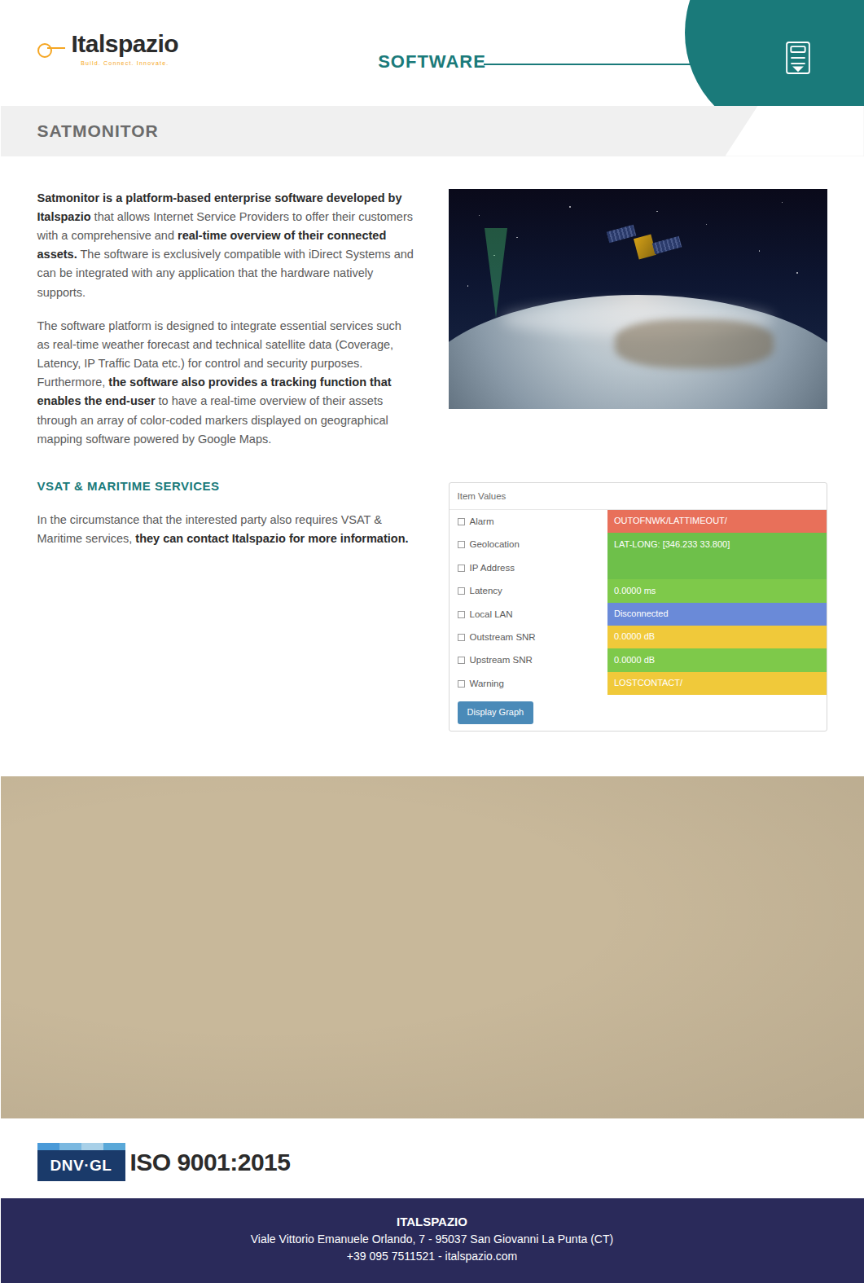Italspazio
Build. Connect. Innovate.
SOFTWARE
SATMONITOR
Satmonitor is a platform-based enterprise software developed by Italspazio that allows Internet Service Providers to offer their customers with a comprehensive and real-time overview of their connected assets. The software is exclusively compatible with iDirect Systems and can be integrated with any application that the hardware natively supports.
The software platform is designed to integrate essential services such as real-time weather forecast and technical satellite data (Coverage, Latency, IP Traffic Data etc.) for control and security purposes.
Furthermore, the software also provides a tracking function that enables the end-user to have a real-time overview of their assets through an array of color-coded markers displayed on geographical mapping software powered by Google Maps.
VSAT & MARITIME SERVICES
In the circumstance that the interested party also requires VSAT & Maritime services, they can contact Italspazio for more information.
Item Values
| Alarm | OUTOFNWK/LATTIMEOUT/ |
| Geolocation | LAT-LONG: [346.233 33.800] |
| IP Address | |
| Latency | 0.0000 ms |
| Local LAN | Disconnected |
| Outstream SNR | 0.0000 dB |
| Upstream SNR | 0.0000 dB |
| Warning | LOSTCONTACT/ |
Display Graph
DNV·GL
ISO 9001:2015
ITALSPAZIO
Viale Vittorio Emanuele Orlando, 7 - 95037 San Giovanni La Punta (CT)
+39 095 7511521 - italspazio.com